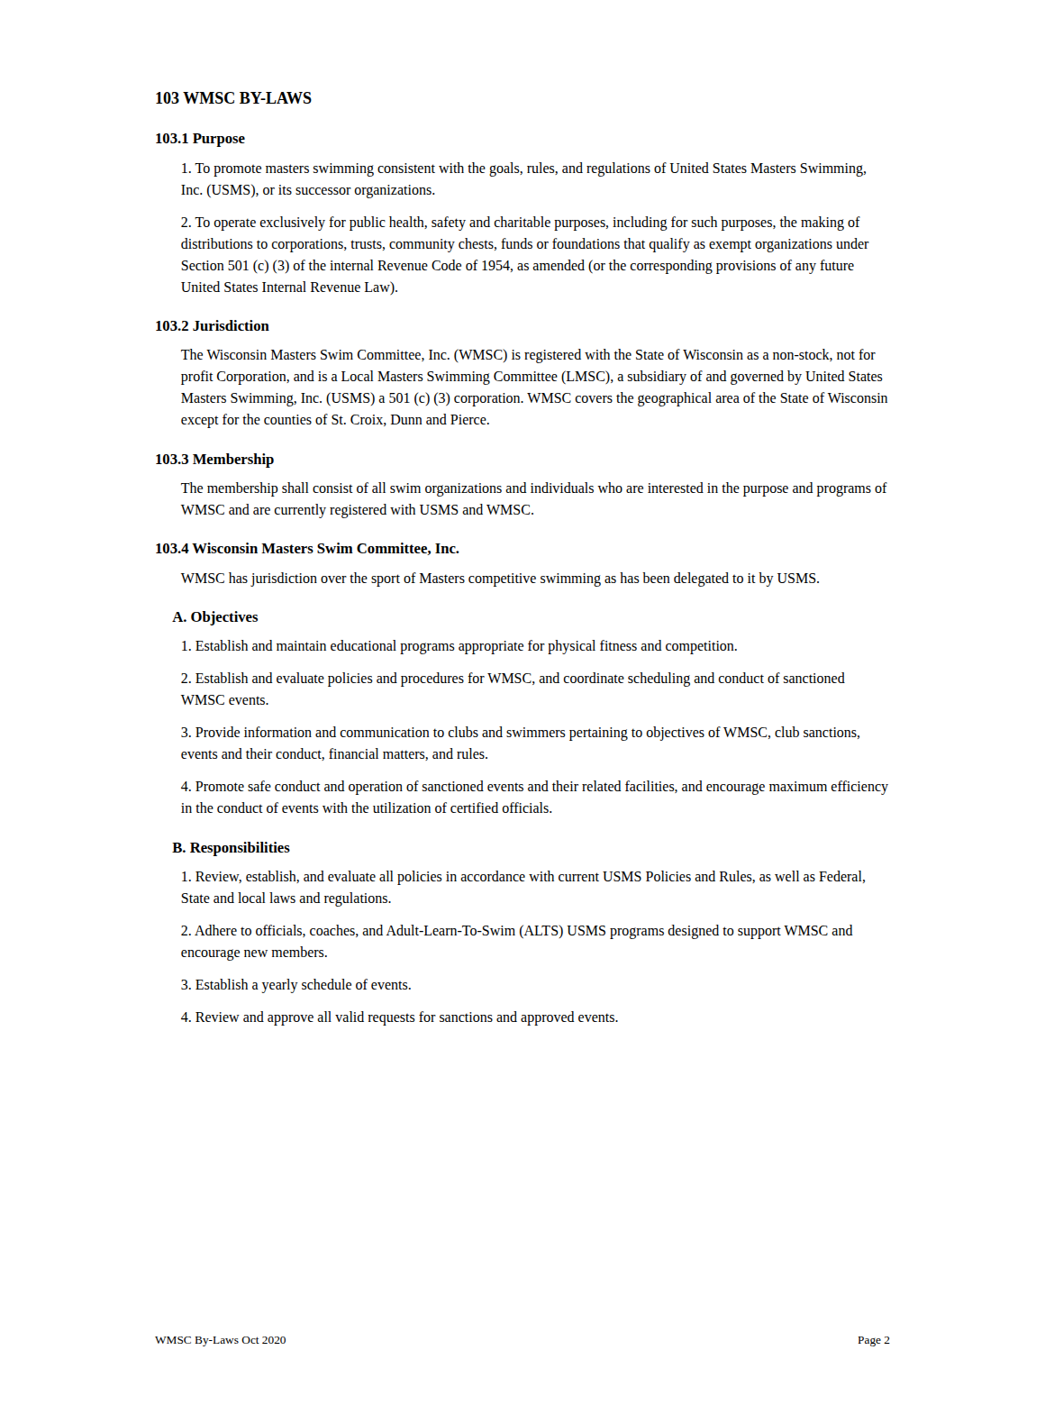103 WMSC BY-LAWS
103.1 Purpose
1. To promote masters swimming consistent with the goals, rules, and regulations of United States Masters Swimming, Inc. (USMS), or its successor organizations.
2. To operate exclusively for public health, safety and charitable purposes, including for such purposes, the making of distributions to corporations, trusts, community chests, funds or foundations that qualify as exempt organizations under Section 501 (c) (3) of the internal Revenue Code of 1954, as amended (or the corresponding provisions of any future United States Internal Revenue Law).
103.2 Jurisdiction
The Wisconsin Masters Swim Committee, Inc. (WMSC) is registered with the State of Wisconsin as a non-stock, not for profit Corporation, and is a Local Masters Swimming Committee (LMSC), a subsidiary of and governed by United States Masters Swimming, Inc. (USMS) a 501 (c) (3) corporation. WMSC covers the geographical area of the State of Wisconsin except for the counties of St. Croix, Dunn and Pierce.
103.3 Membership
The membership shall consist of all swim organizations and individuals who are interested in the purpose and programs of WMSC and are currently registered with USMS and WMSC.
103.4 Wisconsin Masters Swim Committee, Inc.
WMSC has jurisdiction over the sport of Masters competitive swimming as has been delegated to it by USMS.
A. Objectives
1. Establish and maintain educational programs appropriate for physical fitness and competition.
2. Establish and evaluate policies and procedures for WMSC, and coordinate scheduling and conduct of sanctioned WMSC events.
3. Provide information and communication to clubs and swimmers pertaining to objectives of WMSC, club sanctions, events and their conduct, financial matters, and rules.
4. Promote safe conduct and operation of sanctioned events and their related facilities, and encourage maximum efficiency in the conduct of events with the utilization of certified officials.
B. Responsibilities
1. Review, establish, and evaluate all policies in accordance with current USMS Policies and Rules, as well as Federal, State and local laws and regulations.
2. Adhere to officials, coaches, and Adult-Learn-To-Swim (ALTS) USMS programs designed to support WMSC and encourage new members.
3. Establish a yearly schedule of events.
4. Review and approve all valid requests for sanctions and approved events.
WMSC By-Laws Oct 2020 Page 2